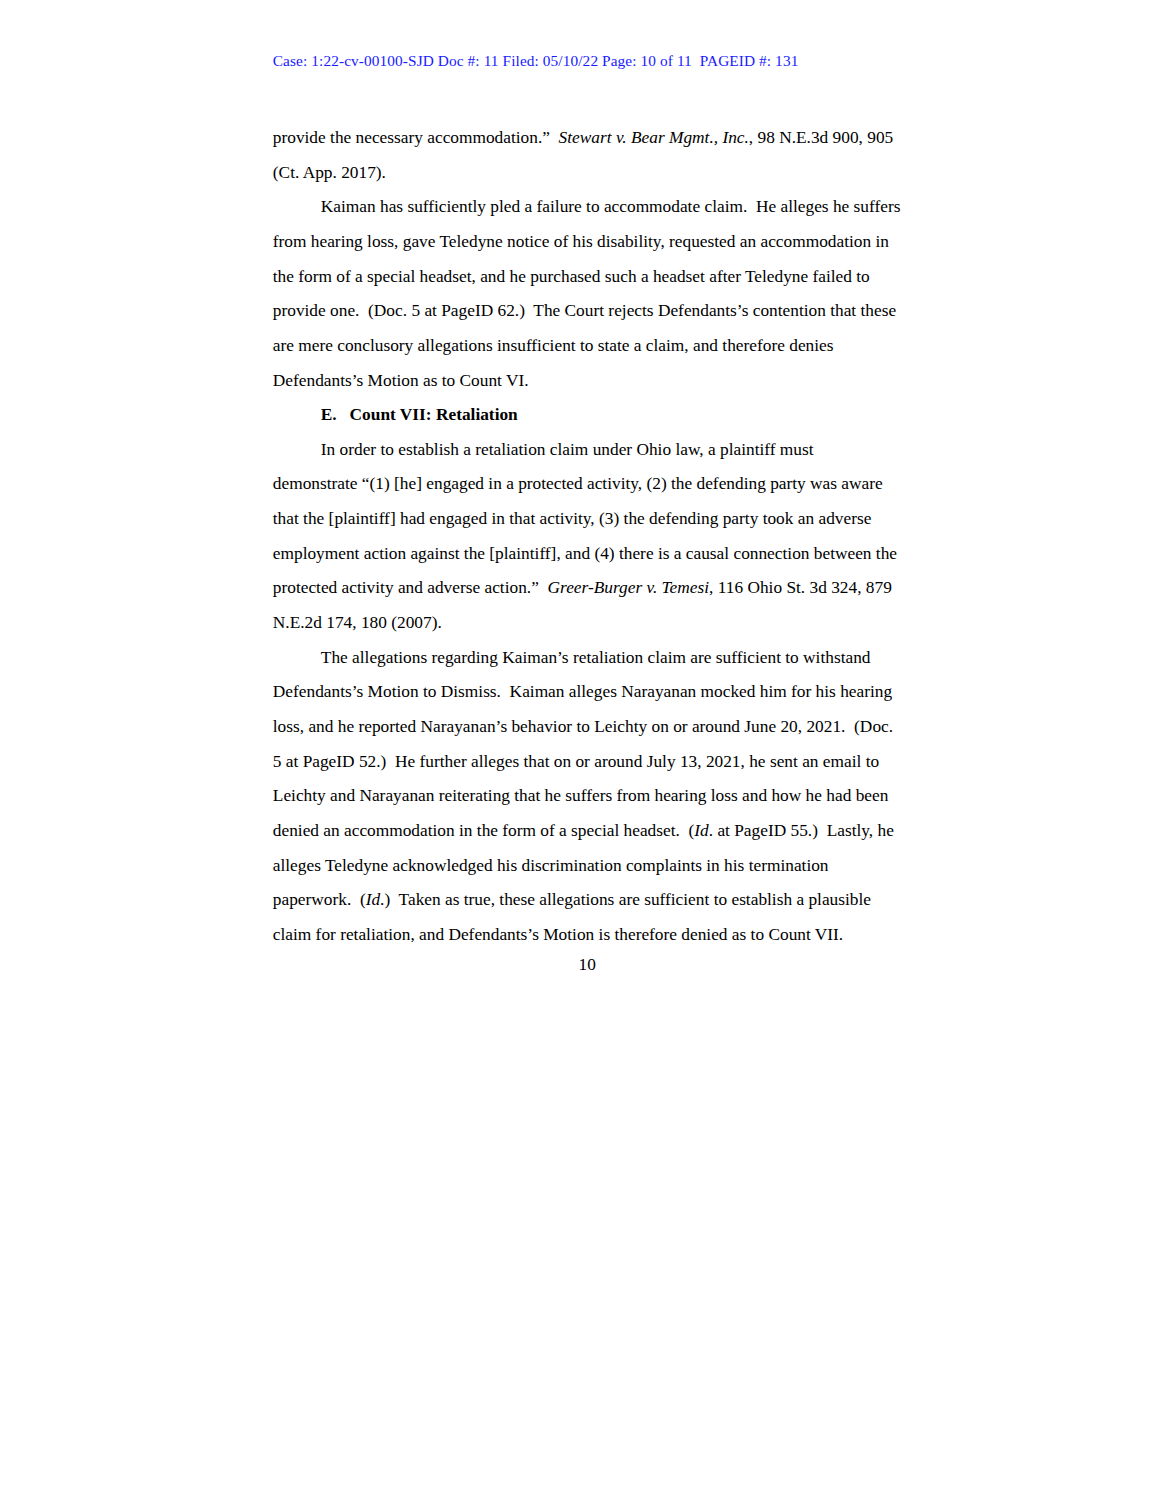Case: 1:22-cv-00100-SJD Doc #: 11 Filed: 05/10/22 Page: 10 of 11 PAGEID #: 131
provide the necessary accommodation.” Stewart v. Bear Mgmt., Inc., 98 N.E.3d 900, 905 (Ct. App. 2017).
Kaiman has sufficiently pled a failure to accommodate claim. He alleges he suffers from hearing loss, gave Teledyne notice of his disability, requested an accommodation in the form of a special headset, and he purchased such a headset after Teledyne failed to provide one. (Doc. 5 at PageID 62.) The Court rejects Defendants’s contention that these are mere conclusory allegations insufficient to state a claim, and therefore denies Defendants’s Motion as to Count VI.
E. Count VII: Retaliation
In order to establish a retaliation claim under Ohio law, a plaintiff must demonstrate “(1) [he] engaged in a protected activity, (2) the defending party was aware that the [plaintiff] had engaged in that activity, (3) the defending party took an adverse employment action against the [plaintiff], and (4) there is a causal connection between the protected activity and adverse action.” Greer-Burger v. Temesi, 116 Ohio St. 3d 324, 879 N.E.2d 174, 180 (2007).
The allegations regarding Kaiman’s retaliation claim are sufficient to withstand Defendants’s Motion to Dismiss. Kaiman alleges Narayanan mocked him for his hearing loss, and he reported Narayanan’s behavior to Leichty on or around June 20, 2021. (Doc. 5 at PageID 52.) He further alleges that on or around July 13, 2021, he sent an email to Leichty and Narayanan reiterating that he suffers from hearing loss and how he had been denied an accommodation in the form of a special headset. (Id. at PageID 55.) Lastly, he alleges Teledyne acknowledged his discrimination complaints in his termination paperwork. (Id.) Taken as true, these allegations are sufficient to establish a plausible claim for retaliation, and Defendants’s Motion is therefore denied as to Count VII.
10